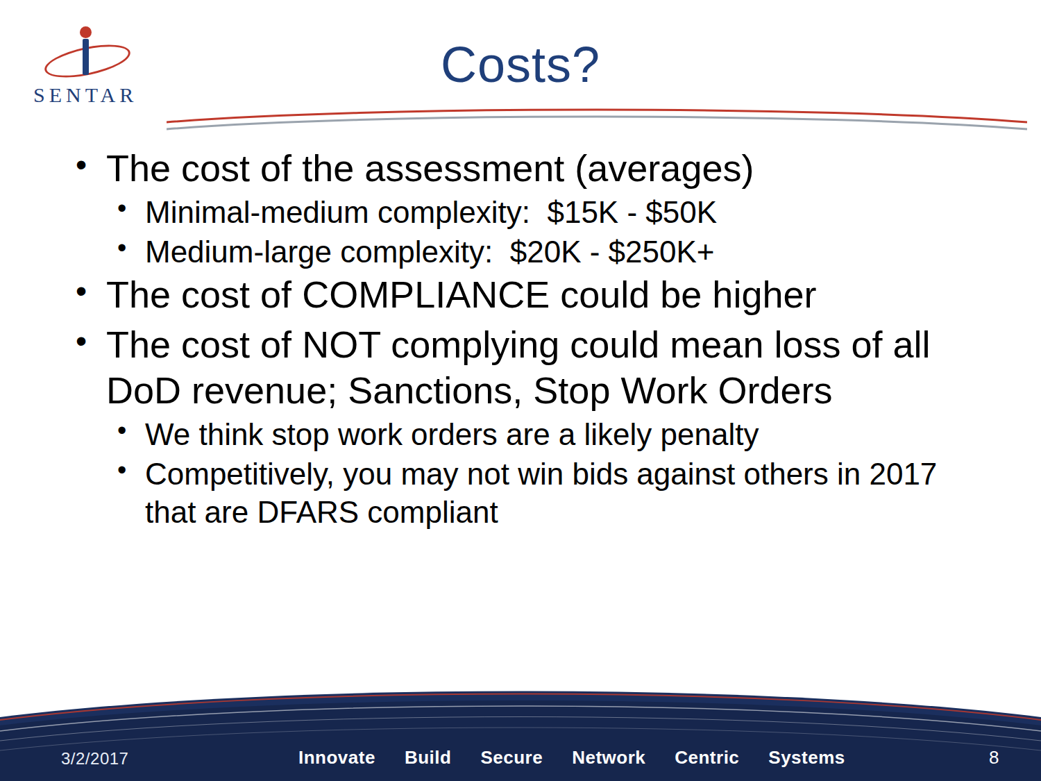SENTAR
Costs?
The cost of the assessment (averages)
Minimal-medium complexity: $15K - $50K
Medium-large complexity: $20K - $250K+
The cost of COMPLIANCE could be higher
The cost of NOT complying could mean loss of all DoD revenue; Sanctions, Stop Work Orders
We think stop work orders are a likely penalty
Competitively, you may not win bids against others in 2017 that are DFARS compliant
3/2/2017
Innovate Build Secure Network Centric Systems
8